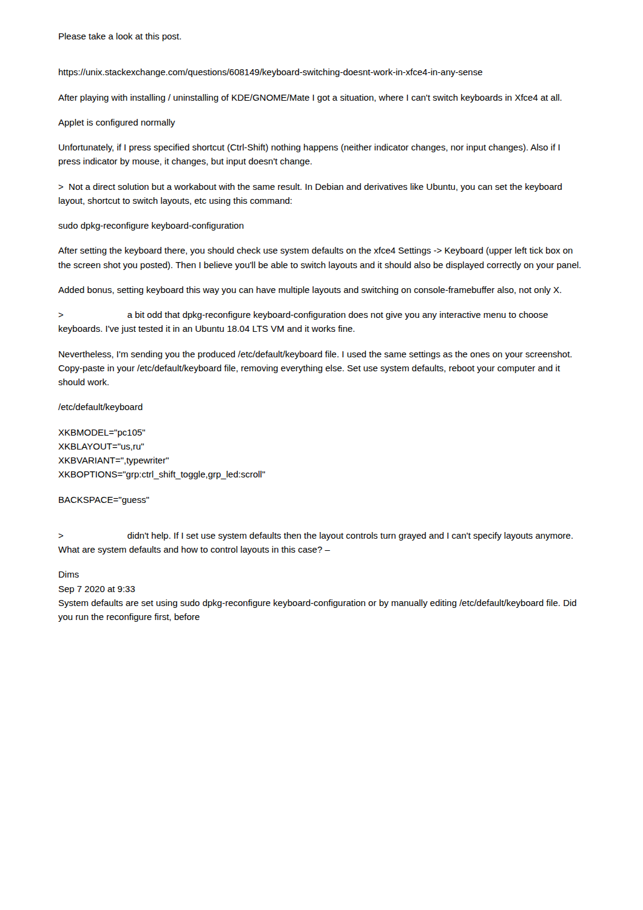Please take a look at this post.
https://unix.stackexchange.com/questions/608149/keyboard-switching-doesnt-work-in-xfce4-in-any-sense
After playing with installing / uninstalling of KDE/GNOME/Mate I got a situation, where I can't switch keyboards in Xfce4 at all.
Applet is configured normally
Unfortunately, if I press specified shortcut (Ctrl-Shift) nothing happens (neither indicator changes, nor input changes). Also if I press indicator by mouse, it changes, but input doesn't change.
> Not a direct solution but a workabout with the same result. In Debian and derivatives like Ubuntu, you can set the keyboard layout, shortcut to switch layouts, etc using this command:
sudo dpkg-reconfigure keyboard-configuration
After setting the keyboard there, you should check use system defaults on the xfce4 Settings -> Keyboard (upper left tick box on the screen shot you posted). Then I believe you'll be able to switch layouts and it should also be displayed correctly on your panel.
Added bonus, setting keyboard this way you can have multiple layouts and switching on console-framebuffer also, not only X.
> a bit odd that dpkg-reconfigure keyboard-configuration does not give you any interactive menu to choose keyboards. I've just tested it in an Ubuntu 18.04 LTS VM and it works fine.
Nevertheless, I'm sending you the produced /etc/default/keyboard file. I used the same settings as the ones on your screenshot. Copy-paste in your /etc/default/keyboard file, removing everything else. Set use system defaults, reboot your computer and it should work.
/etc/default/keyboard
XKBMODEL="pc105"
XKBLAYOUT="us,ru"
XKBVARIANT=",typewriter"
XKBOPTIONS="grp:ctrl_shift_toggle,grp_led:scroll"
BACKSPACE="guess"
> didn't help. If I set use system defaults then the layout controls turn grayed and I can't specify layouts anymore. What are system defaults and how to control layouts in this case? –
Dims
Sep 7 2020 at 9:33
System defaults are set using sudo dpkg-reconfigure keyboard-configuration or by manually editing /etc/default/keyboard file. Did you run the reconfigure first, before